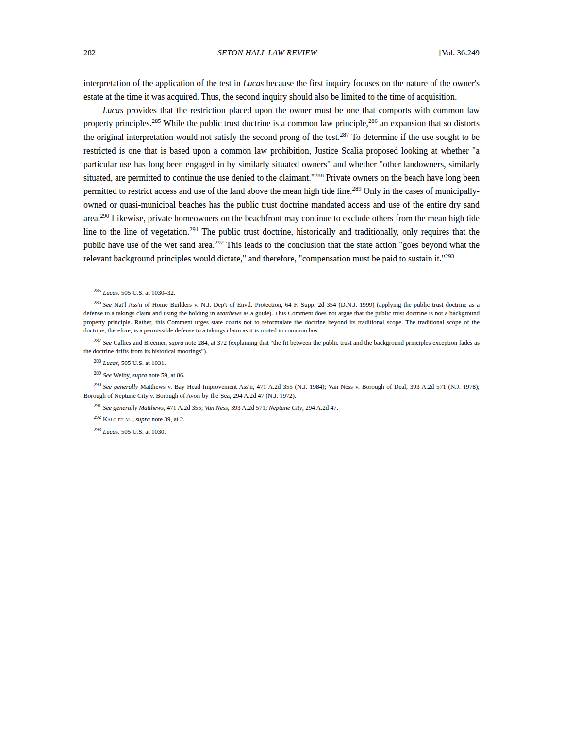282 SETON HALL LAW REVIEW [Vol. 36:249
interpretation of the application of the test in Lucas because the first inquiry focuses on the nature of the owner's estate at the time it was acquired. Thus, the second inquiry should also be limited to the time of acquisition.
Lucas provides that the restriction placed upon the owner must be one that comports with common law property principles.285 While the public trust doctrine is a common law principle,286 an expansion that so distorts the original interpretation would not satisfy the second prong of the test.287 To determine if the use sought to be restricted is one that is based upon a common law prohibition, Justice Scalia proposed looking at whether "a particular use has long been engaged in by similarly situated owners" and whether "other landowners, similarly situated, are permitted to continue the use denied to the claimant."288 Private owners on the beach have long been permitted to restrict access and use of the land above the mean high tide line.289 Only in the cases of municipally-owned or quasi-municipal beaches has the public trust doctrine mandated access and use of the entire dry sand area.290 Likewise, private homeowners on the beachfront may continue to exclude others from the mean high tide line to the line of vegetation.291 The public trust doctrine, historically and traditionally, only requires that the public have use of the wet sand area.292 This leads to the conclusion that the state action "goes beyond what the relevant background principles would dictate," and therefore, "compensation must be paid to sustain it."293
285 Lucas, 505 U.S. at 1030–32.
286 See Nat'l Ass'n of Home Builders v. N.J. Dep't of Envtl. Protection, 64 F. Supp. 2d 354 (D.N.J. 1999) (applying the public trust doctrine as a defense to a takings claim and using the holding in Matthews as a guide). This Comment does not argue that the public trust doctrine is not a background property principle. Rather, this Comment urges state courts not to reformulate the doctrine beyond its traditional scope. The traditional scope of the doctrine, therefore, is a permissible defense to a takings claim as it is rooted in common law.
287 See Callies and Breemer, supra note 284, at 372 (explaining that "the fit between the public trust and the background principles exception fades as the doctrine drifts from its historical moorings").
288 Lucas, 505 U.S. at 1031.
289 See Welby, supra note 59, at 86.
290 See generally Matthews v. Bay Head Improvement Ass'n, 471 A.2d 355 (N.J. 1984); Van Ness v. Borough of Deal, 393 A.2d 571 (N.J. 1978); Borough of Neptune City v. Borough of Avon-by-the-Sea, 294 A.2d 47 (N.J. 1972).
291 See generally Matthews, 471 A.2d 355; Van Ness, 393 A.2d 571; Neptune City, 294 A.2d 47.
292 Kalo et al., supra note 39, at 2.
293 Lucas, 505 U.S. at 1030.